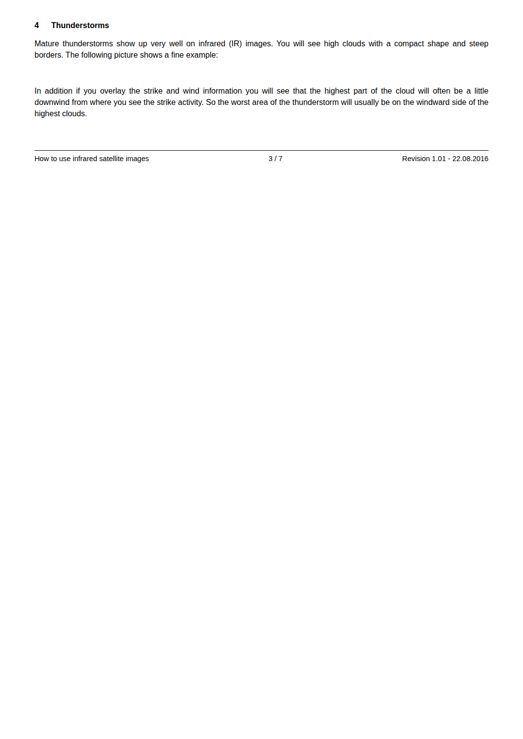4 Thunderstorms
Mature thunderstorms show up very well on infrared (IR) images. You will see high clouds with a compact shape and steep borders. The following picture shows a fine example:
In addition if you overlay the strike and wind information you will see that the highest part of the cloud will often be a little downwind from where you see the strike activity. So the worst area of the thunderstorm will usually be on the windward side of the highest clouds.
How to use infrared satellite images
3 / 7
Revision 1.01 - 22.08.2016